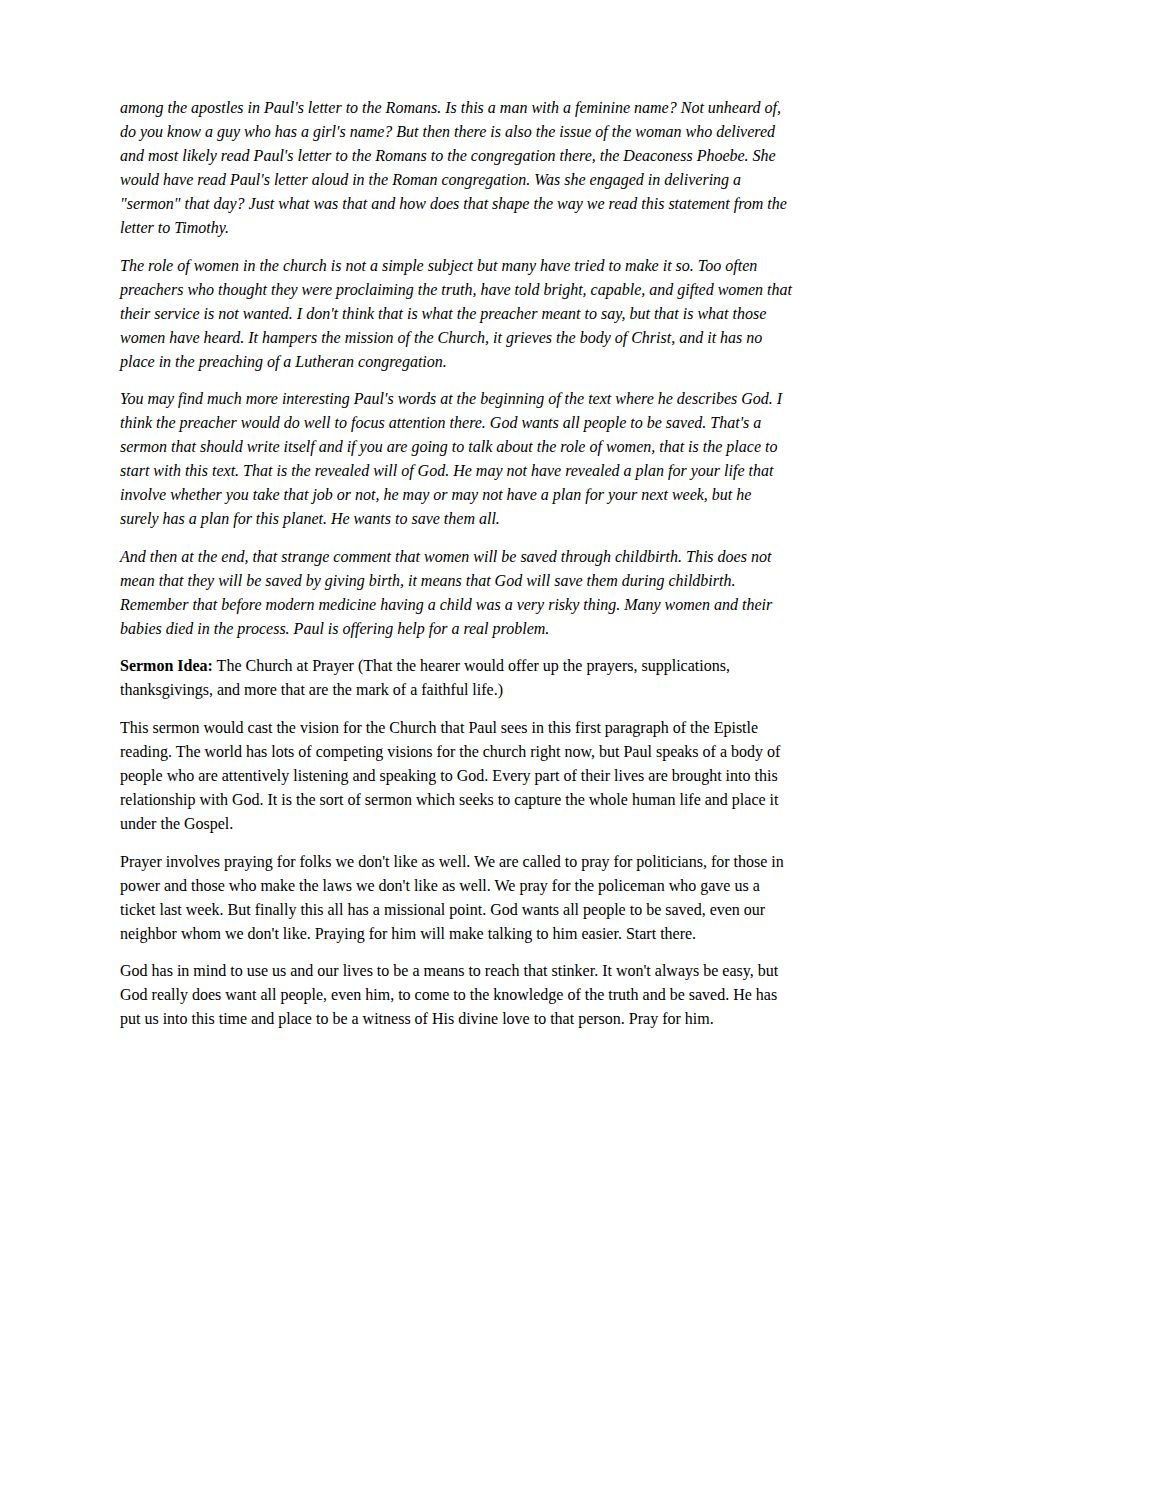among the apostles in Paul's letter to the Romans. Is this a man with a feminine name? Not unheard of, do you know a guy who has a girl's name? But then there is also the issue of the woman who delivered and most likely read Paul's letter to the Romans to the congregation there, the Deaconess Phoebe. She would have read Paul's letter aloud in the Roman congregation. Was she engaged in delivering a "sermon" that day? Just what was that and how does that shape the way we read this statement from the letter to Timothy.
The role of women in the church is not a simple subject but many have tried to make it so. Too often preachers who thought they were proclaiming the truth, have told bright, capable, and gifted women that their service is not wanted. I don't think that is what the preacher meant to say, but that is what those women have heard. It hampers the mission of the Church, it grieves the body of Christ, and it has no place in the preaching of a Lutheran congregation.
You may find much more interesting Paul's words at the beginning of the text where he describes God. I think the preacher would do well to focus attention there. God wants all people to be saved. That's a sermon that should write itself and if you are going to talk about the role of women, that is the place to start with this text. That is the revealed will of God. He may not have revealed a plan for your life that involve whether you take that job or not, he may or may not have a plan for your next week, but he surely has a plan for this planet. He wants to save them all.
And then at the end, that strange comment that women will be saved through childbirth. This does not mean that they will be saved by giving birth, it means that God will save them during childbirth. Remember that before modern medicine having a child was a very risky thing. Many women and their babies died in the process. Paul is offering help for a real problem.
Sermon Idea: The Church at Prayer (That the hearer would offer up the prayers, supplications, thanksgivings, and more that are the mark of a faithful life.)
This sermon would cast the vision for the Church that Paul sees in this first paragraph of the Epistle reading. The world has lots of competing visions for the church right now, but Paul speaks of a body of people who are attentively listening and speaking to God. Every part of their lives are brought into this relationship with God. It is the sort of sermon which seeks to capture the whole human life and place it under the Gospel.
Prayer involves praying for folks we don't like as well. We are called to pray for politicians, for those in power and those who make the laws we don't like as well. We pray for the policeman who gave us a ticket last week. But finally this all has a missional point. God wants all people to be saved, even our neighbor whom we don't like. Praying for him will make talking to him easier. Start there.
God has in mind to use us and our lives to be a means to reach that stinker. It won't always be easy, but God really does want all people, even him, to come to the knowledge of the truth and be saved. He has put us into this time and place to be a witness of His divine love to that person. Pray for him.